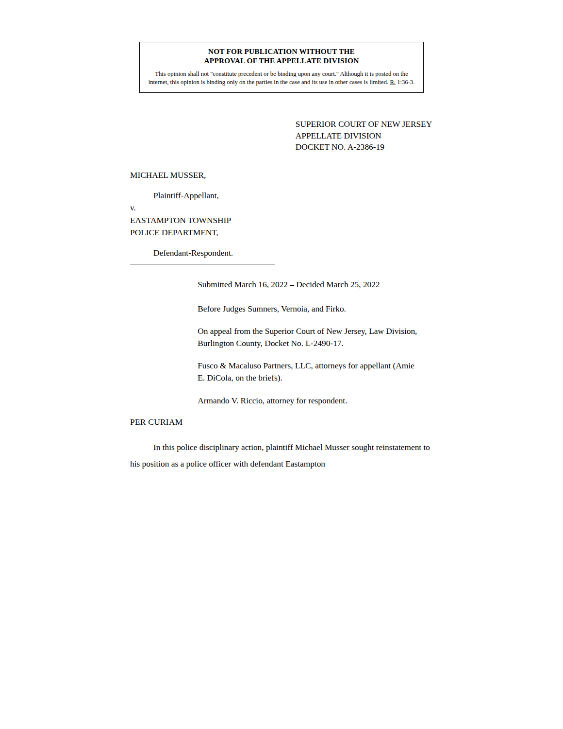NOT FOR PUBLICATION WITHOUT THE
APPROVAL OF THE APPELLATE DIVISION
This opinion shall not "constitute precedent or be binding upon any court." Although it is posted on the internet, this opinion is binding only on the parties in the case and its use in other cases is limited. R. 1:36-3.
SUPERIOR COURT OF NEW JERSEY
APPELLATE DIVISION
DOCKET NO. A-2386-19
MICHAEL MUSSER,
Plaintiff-Appellant,
v.
EASTAMPTON TOWNSHIP
POLICE DEPARTMENT,
Defendant-Respondent.
Submitted March 16, 2022 – Decided March 25, 2022
Before Judges Sumners, Vernoia, and Firko.
On appeal from the Superior Court of New Jersey, Law Division, Burlington County, Docket No. L-2490-17.
Fusco & Macaluso Partners, LLC, attorneys for appellant (Amie E. DiCola, on the briefs).
Armando V. Riccio, attorney for respondent.
PER CURIAM
In this police disciplinary action, plaintiff Michael Musser sought reinstatement to his position as a police officer with defendant Eastampton